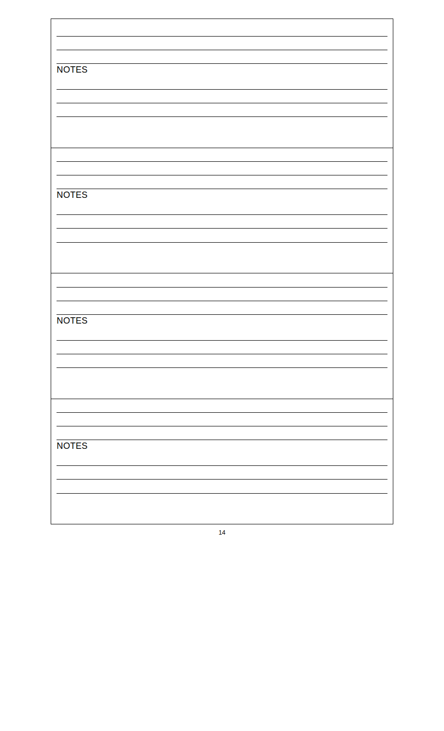NOTES
NOTES
NOTES
NOTES
14